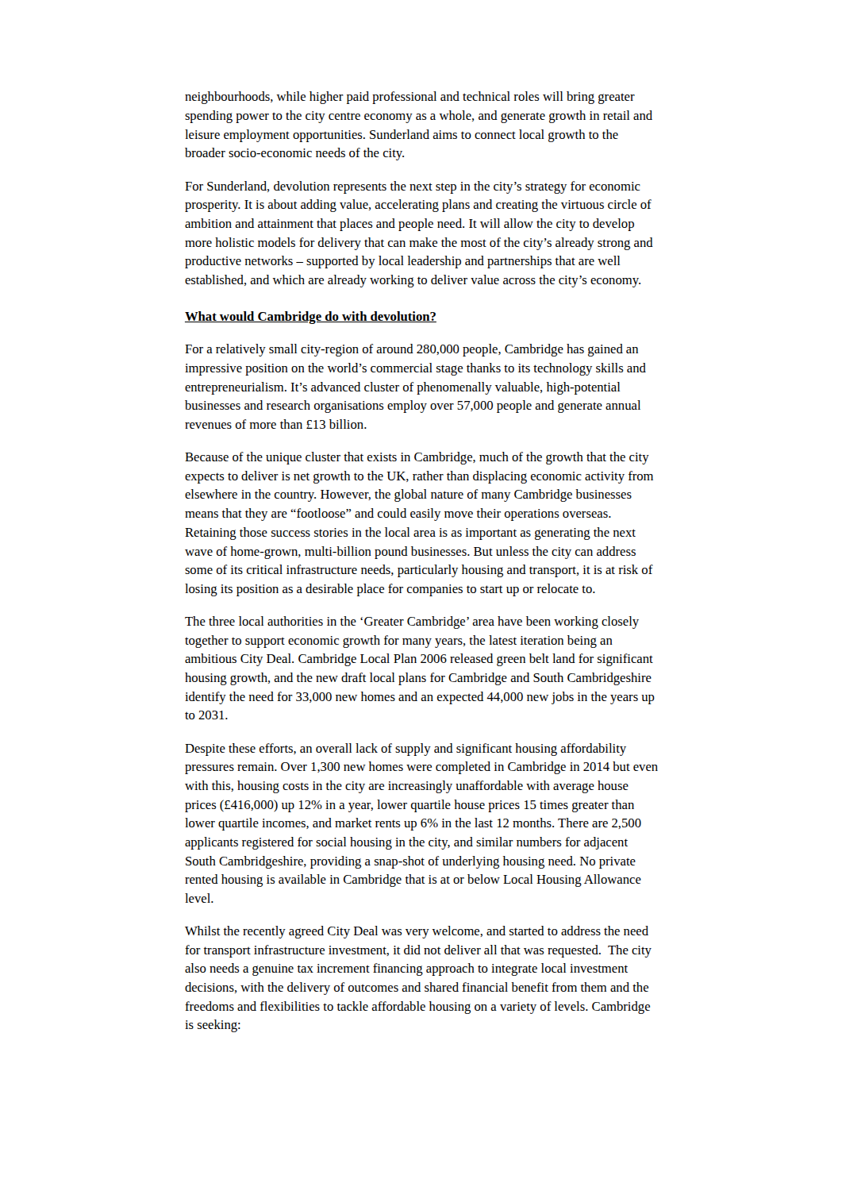neighbourhoods, while higher paid professional and technical roles will bring greater spending power to the city centre economy as a whole, and generate growth in retail and leisure employment opportunities. Sunderland aims to connect local growth to the broader socio-economic needs of the city.
For Sunderland, devolution represents the next step in the city’s strategy for economic prosperity. It is about adding value, accelerating plans and creating the virtuous circle of ambition and attainment that places and people need. It will allow the city to develop more holistic models for delivery that can make the most of the city’s already strong and productive networks – supported by local leadership and partnerships that are well established, and which are already working to deliver value across the city’s economy.
What would Cambridge do with devolution?
For a relatively small city-region of around 280,000 people, Cambridge has gained an impressive position on the world’s commercial stage thanks to its technology skills and entrepreneurialism. It’s advanced cluster of phenomenally valuable, high-potential businesses and research organisations employ over 57,000 people and generate annual revenues of more than £13 billion.
Because of the unique cluster that exists in Cambridge, much of the growth that the city expects to deliver is net growth to the UK, rather than displacing economic activity from elsewhere in the country. However, the global nature of many Cambridge businesses means that they are “footloose” and could easily move their operations overseas. Retaining those success stories in the local area is as important as generating the next wave of home-grown, multi-billion pound businesses. But unless the city can address some of its critical infrastructure needs, particularly housing and transport, it is at risk of losing its position as a desirable place for companies to start up or relocate to.
The three local authorities in the ‘Greater Cambridge’ area have been working closely together to support economic growth for many years, the latest iteration being an ambitious City Deal. Cambridge Local Plan 2006 released green belt land for significant housing growth, and the new draft local plans for Cambridge and South Cambridgeshire identify the need for 33,000 new homes and an expected 44,000 new jobs in the years up to 2031.
Despite these efforts, an overall lack of supply and significant housing affordability pressures remain. Over 1,300 new homes were completed in Cambridge in 2014 but even with this, housing costs in the city are increasingly unaffordable with average house prices (£416,000) up 12% in a year, lower quartile house prices 15 times greater than lower quartile incomes, and market rents up 6% in the last 12 months. There are 2,500 applicants registered for social housing in the city, and similar numbers for adjacent South Cambridgeshire, providing a snap-shot of underlying housing need. No private rented housing is available in Cambridge that is at or below Local Housing Allowance level.
Whilst the recently agreed City Deal was very welcome, and started to address the need for transport infrastructure investment, it did not deliver all that was requested. The city also needs a genuine tax increment financing approach to integrate local investment decisions, with the delivery of outcomes and shared financial benefit from them and the freedoms and flexibilities to tackle affordable housing on a variety of levels. Cambridge is seeking: